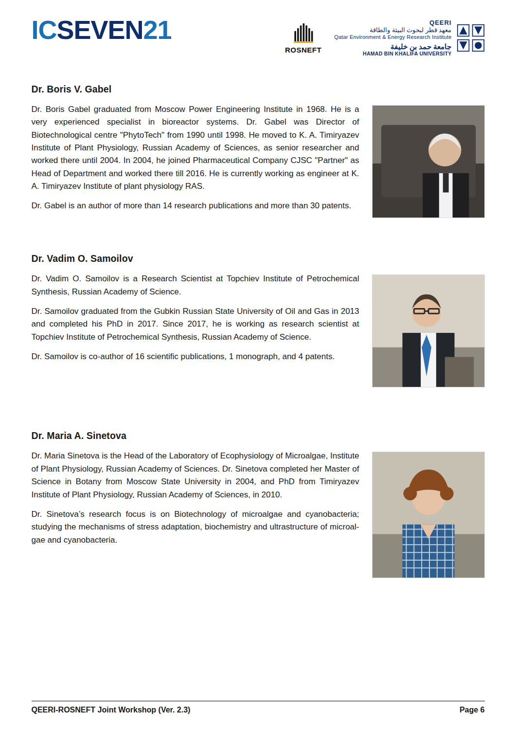IC SEVEN 21
ROSNEFT
QEERI
معهد قطر لبحوث البيئة والطاقة
Qatar Environment & Energy Research Institute
جامعة حمد بن خليفة
HAMAD BIN KHALIFA UNIVERSITY
Dr. Boris V. Gabel
Dr. Boris Gabel graduated from Moscow Power Engineering Institute in 1968. He is a very experienced specialist in bioreactor systems. Dr. Gabel was Director of Biotechnological centre "PhytoTech" from 1990 until 1998. He moved to K. A. Timiryazev Institute of Plant Physiology, Russian Academy of Sciences, as senior researcher and worked there until 2004. In 2004, he joined Pharmaceutical Company CJSC "Partner" as Head of Department and worked there till 2016. He is currently working as engineer at K. A. Timiryazev Institute of plant physiology RAS.
Dr. Gabel is an author of more than 14 research publications and more than 30 patents.
Dr. Vadim O. Samoilov
Dr. Vadim O. Samoilov is a Research Scientist at Topchiev Institute of Petrochemical Synthesis, Russian Academy of Science.
Dr. Samoilov graduated from the Gubkin Russian State University of Oil and Gas in 2013 and completed his PhD in 2017. Since 2017, he is working as research scientist at Topchiev Institute of Petrochemical Synthesis, Russian Academy of Science.
Dr. Samoilov is co-author of 16 scientific publications, 1 monograph, and 4 patents.
Dr. Maria A. Sinetova
Dr. Maria Sinetova is the Head of the Laboratory of Ecophysiology of Microalgae, Institute of Plant Physiology, Russian Academy of Sciences. Dr. Sinetova completed her Master of Science in Botany from Moscow State University in 2004, and PhD from Timiryazev Institute of Plant Physiology, Russian Academy of Sciences, in 2010.
Dr. Sinetova’s research focus is on Biotechnology of microalgae and cyanobacteria; studying the mechanisms of stress adaptation, biochemistry and ultrastructure of microalgae and cyanobacteria.
QEERI-ROSNEFT Joint Workshop (Ver. 2.3)
Page 6